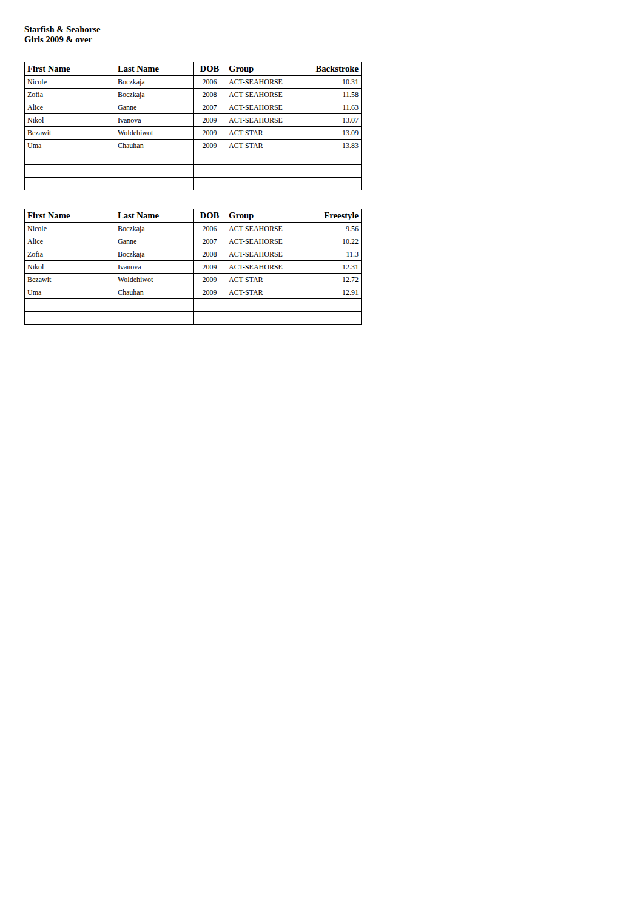Starfish & Seahorse
Girls 2009 & over
| First Name | Last Name | DOB | Group | Backstroke |
| --- | --- | --- | --- | --- |
| Nicole | Boczkaja | 2006 | ACT-SEAHORSE | 10.31 |
| Zofia | Boczkaja | 2008 | ACT-SEAHORSE | 11.58 |
| Alice | Ganne | 2007 | ACT-SEAHORSE | 11.63 |
| Nikol | Ivanova | 2009 | ACT-SEAHORSE | 13.07 |
| Bezawit | Woldehiwot | 2009 | ACT-STAR | 13.09 |
| Uma | Chauhan | 2009 | ACT-STAR | 13.83 |
| First Name | Last Name | DOB | Group | Freestyle |
| --- | --- | --- | --- | --- |
| Nicole | Boczkaja | 2006 | ACT-SEAHORSE | 9.56 |
| Alice | Ganne | 2007 | ACT-SEAHORSE | 10.22 |
| Zofia | Boczkaja | 2008 | ACT-SEAHORSE | 11.3 |
| Nikol | Ivanova | 2009 | ACT-SEAHORSE | 12.31 |
| Bezawit | Woldehiwot | 2009 | ACT-STAR | 12.72 |
| Uma | Chauhan | 2009 | ACT-STAR | 12.91 |